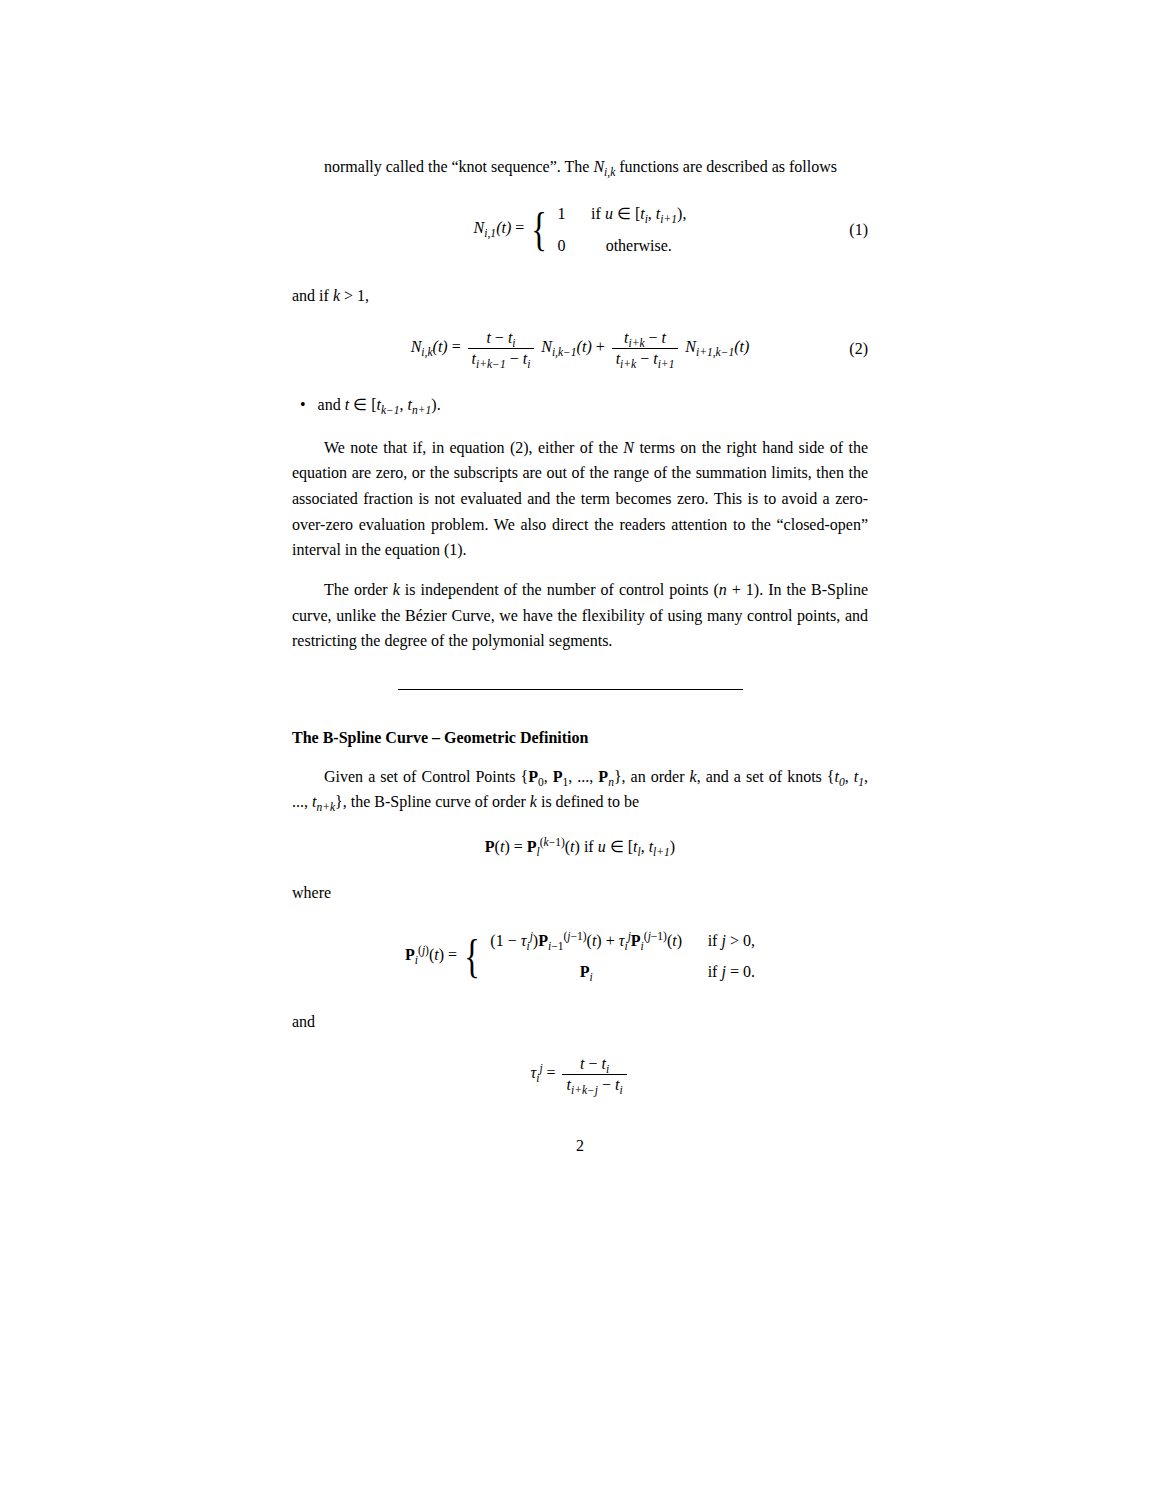normally called the “knot sequence”. The Ni,k functions are described as follows
Ni,1(t) = { 1 if u ∈ [ti, ti+1), 0 otherwise.
(1)
and if k > 1,
Ni,k(t) = t − ti ti+k−1 − ti Ni,k−1(t) + ti+k − t ti+k − ti+1 Ni+1,k−1(t)
(2)
and t ∈ [tk−1, tn+1).
We note that if, in equation (2), either of the N terms on the right hand side of the equation are zero, or the subscripts are out of the range of the summation limits, then the associated fraction is not evaluated and the term becomes zero. This is to avoid a zero-over-zero evaluation problem. We also direct the readers attention to the “closed-open” interval in the equation (1).
The order k is independent of the number of control points (n + 1). In the B-Spline curve, unlike the Bézier Curve, we have the flexibility of using many control points, and restricting the degree of the polymonial segments.
The B-Spline Curve – Geometric Definition
Given a set of Control Points {P0, P1, ..., Pn}, an order k, and a set of knots {t0, t1, ..., tn+k}, the B-Spline curve of order k is defined to be
P(t) = Pl(k−1)(t) if u ∈ [tl, tl+1)
where
Pi(j)(t) = { (1 − τij)Pi−1(j−1)(t) + τij Pi(j−1)(t) if j > 0, Pi if j = 0.
and
τij = t − ti ti+k−j − ti
2